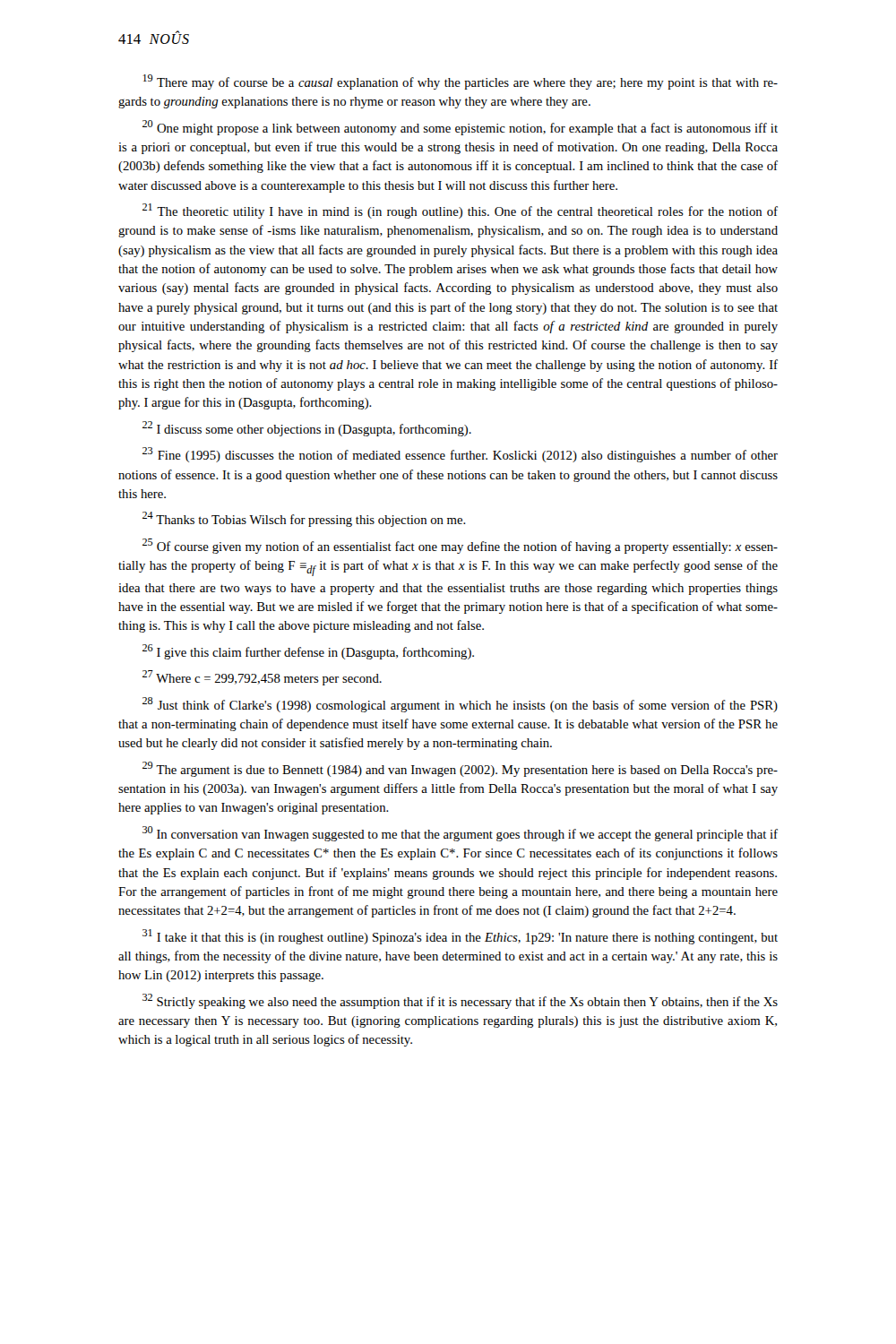414 NOÛS
19 There may of course be a causal explanation of why the particles are where they are; here my point is that with regards to grounding explanations there is no rhyme or reason why they are where they are.
20 One might propose a link between autonomy and some epistemic notion, for example that a fact is autonomous iff it is a priori or conceptual, but even if true this would be a strong thesis in need of motivation. On one reading, Della Rocca (2003b) defends something like the view that a fact is autonomous iff it is conceptual. I am inclined to think that the case of water discussed above is a counterexample to this thesis but I will not discuss this further here.
21 The theoretic utility I have in mind is (in rough outline) this. One of the central theoretical roles for the notion of ground is to make sense of -isms like naturalism, phenomenalism, physicalism, and so on. The rough idea is to understand (say) physicalism as the view that all facts are grounded in purely physical facts. But there is a problem with this rough idea that the notion of autonomy can be used to solve. The problem arises when we ask what grounds those facts that detail how various (say) mental facts are grounded in physical facts. According to physicalism as understood above, they must also have a purely physical ground, but it turns out (and this is part of the long story) that they do not. The solution is to see that our intuitive understanding of physicalism is a restricted claim: that all facts of a restricted kind are grounded in purely physical facts, where the grounding facts themselves are not of this restricted kind. Of course the challenge is then to say what the restriction is and why it is not ad hoc. I believe that we can meet the challenge by using the notion of autonomy. If this is right then the notion of autonomy plays a central role in making intelligible some of the central questions of philosophy. I argue for this in (Dasgupta, forthcoming).
22 I discuss some other objections in (Dasgupta, forthcoming).
23 Fine (1995) discusses the notion of mediated essence further. Koslicki (2012) also distinguishes a number of other notions of essence. It is a good question whether one of these notions can be taken to ground the others, but I cannot discuss this here.
24 Thanks to Tobias Wilsch for pressing this objection on me.
25 Of course given my notion of an essentialist fact one may define the notion of having a property essentially: x essentially has the property of being F ≡df it is part of what x is that x is F. In this way we can make perfectly good sense of the idea that there are two ways to have a property and that the essentialist truths are those regarding which properties things have in the essential way. But we are misled if we forget that the primary notion here is that of a specification of what something is. This is why I call the above picture misleading and not false.
26 I give this claim further defense in (Dasgupta, forthcoming).
27 Where c = 299,792,458 meters per second.
28 Just think of Clarke's (1998) cosmological argument in which he insists (on the basis of some version of the PSR) that a non-terminating chain of dependence must itself have some external cause. It is debatable what version of the PSR he used but he clearly did not consider it satisfied merely by a non-terminating chain.
29 The argument is due to Bennett (1984) and van Inwagen (2002). My presentation here is based on Della Rocca's presentation in his (2003a). van Inwagen's argument differs a little from Della Rocca's presentation but the moral of what I say here applies to van Inwagen's original presentation.
30 In conversation van Inwagen suggested to me that the argument goes through if we accept the general principle that if the Es explain C and C necessitates C* then the Es explain C*. For since C necessitates each of its conjunctions it follows that the Es explain each conjunct. But if 'explains' means grounds we should reject this principle for independent reasons. For the arrangement of particles in front of me might ground there being a mountain here, and there being a mountain here necessitates that 2+2=4, but the arrangement of particles in front of me does not (I claim) ground the fact that 2+2=4.
31 I take it that this is (in roughest outline) Spinoza's idea in the Ethics, 1p29: 'In nature there is nothing contingent, but all things, from the necessity of the divine nature, have been determined to exist and act in a certain way.' At any rate, this is how Lin (2012) interprets this passage.
32 Strictly speaking we also need the assumption that if it is necessary that if the Xs obtain then Y obtains, then if the Xs are necessary then Y is necessary too. But (ignoring complications regarding plurals) this is just the distributive axiom K, which is a logical truth in all serious logics of necessity.